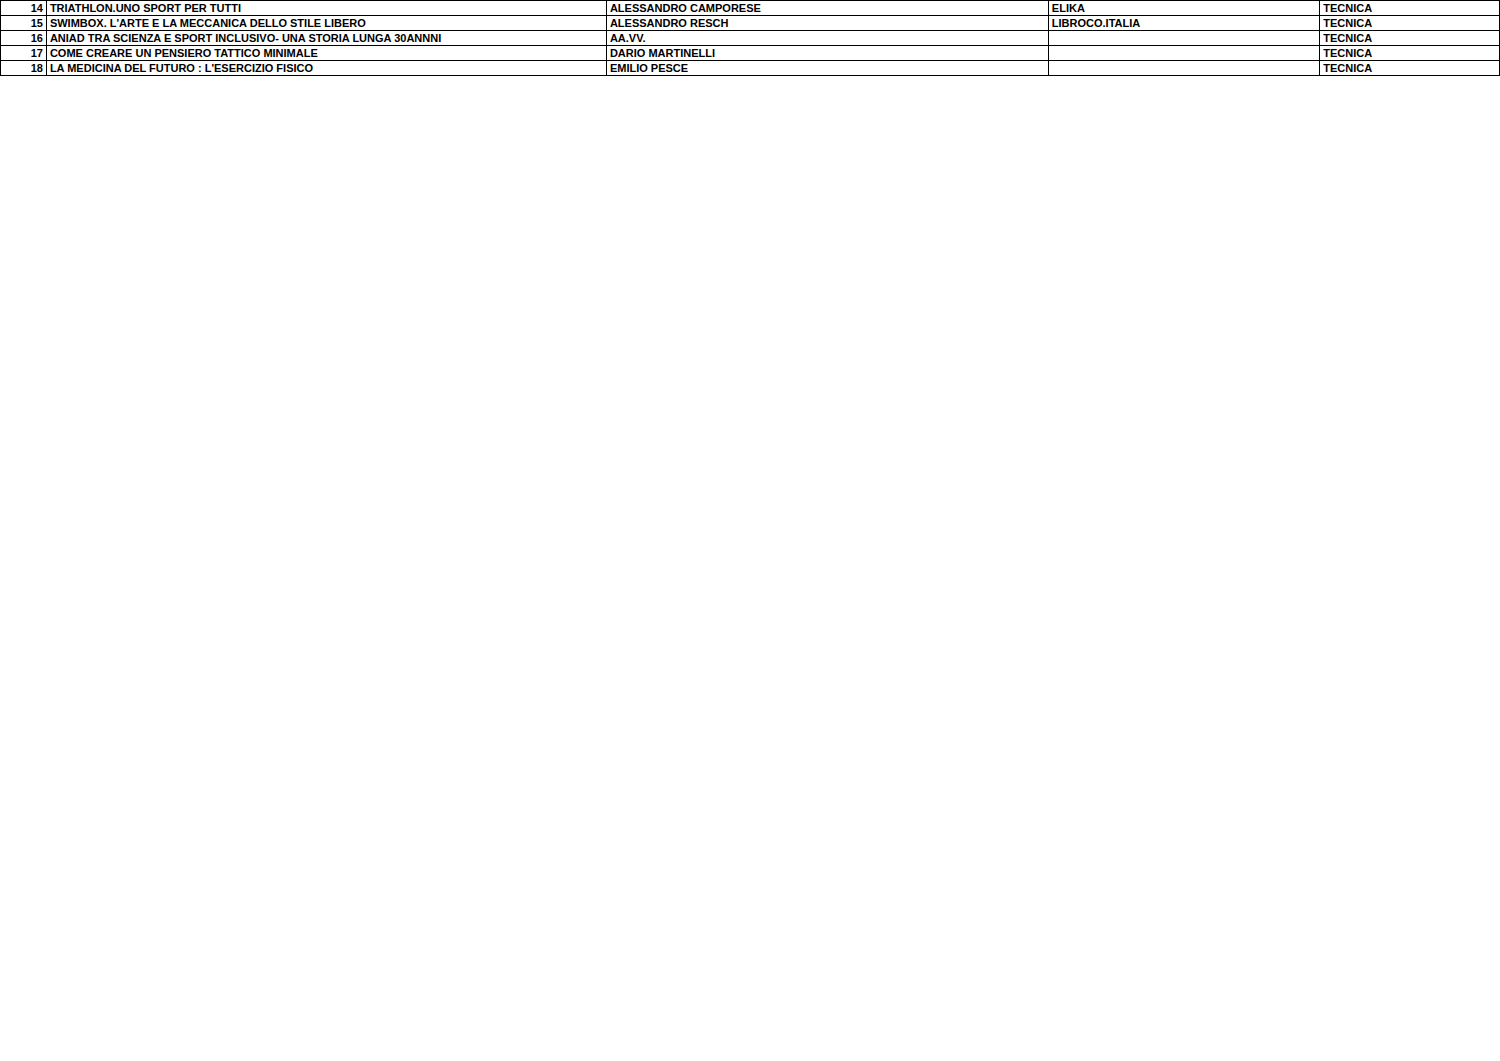| 14 | TRIATHLON.UNO SPORT PER TUTTI | ALESSANDRO CAMPORESE | ELIKA | TECNICA |
| 15 | SWIMBOX. L'ARTE E LA MECCANICA DELLO STILE LIBERO | ALESSANDRO RESCH | LIBROCO.ITALIA | TECNICA |
| 16 | ANIAD TRA SCIENZA E SPORT INCLUSIVO- UNA STORIA LUNGA 30ANNNI | AA.VV. | | TECNICA |
| 17 | COME CREARE UN PENSIERO TATTICO MINIMALE | DARIO MARTINELLI | | TECNICA |
| 18 | LA MEDICINA DEL FUTURO : L'ESERCIZIO FISICO | EMILIO PESCE | | TECNICA |